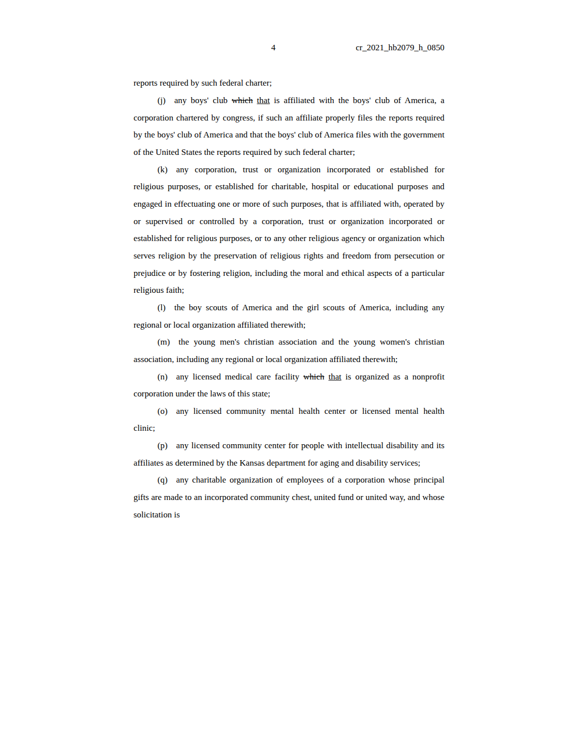4
cr_2021_hb2079_h_0850
reports required by such federal charter;
(j) any boys' club which that is affiliated with the boys' club of America, a corporation chartered by congress, if such an affiliate properly files the reports required by the boys' club of America and that the boys' club of America files with the government of the United States the reports required by such federal charter;
(k) any corporation, trust or organization incorporated or established for religious purposes, or established for charitable, hospital or educational purposes and engaged in effectuating one or more of such purposes, that is affiliated with, operated by or supervised or controlled by a corporation, trust or organization incorporated or established for religious purposes, or to any other religious agency or organization which serves religion by the preservation of religious rights and freedom from persecution or prejudice or by fostering religion, including the moral and ethical aspects of a particular religious faith;
(l) the boy scouts of America and the girl scouts of America, including any regional or local organization affiliated therewith;
(m) the young men's christian association and the young women's christian association, including any regional or local organization affiliated therewith;
(n) any licensed medical care facility which that is organized as a nonprofit corporation under the laws of this state;
(o) any licensed community mental health center or licensed mental health clinic;
(p) any licensed community center for people with intellectual disability and its affiliates as determined by the Kansas department for aging and disability services;
(q) any charitable organization of employees of a corporation whose principal gifts are made to an incorporated community chest, united fund or united way, and whose solicitation is